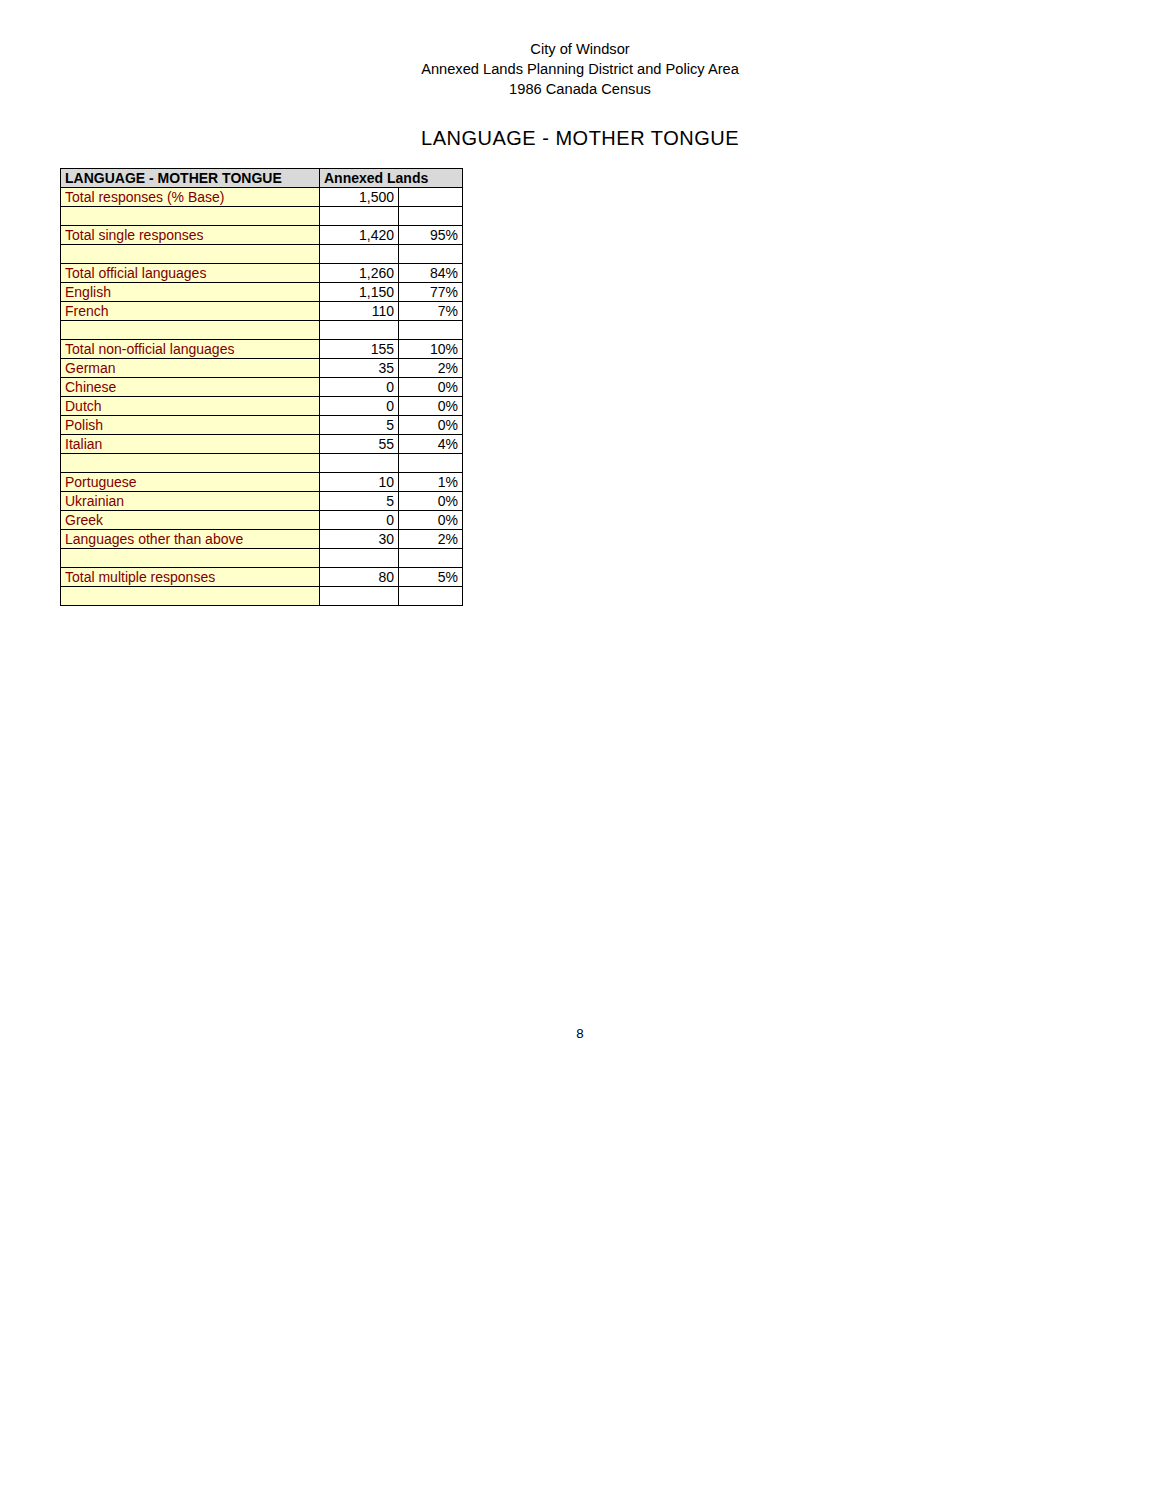City of Windsor
Annexed Lands Planning District and Policy Area
1986 Canada Census
LANGUAGE - MOTHER TONGUE
| LANGUAGE - MOTHER TONGUE | Annexed Lands |
| --- | --- |
| Total responses (% Base) | 1,500 | |
| Total single responses | 1,420 | 95% |
| Total official languages | 1,260 | 84% |
| English | 1,150 | 77% |
| French | 110 | 7% |
| Total non-official languages | 155 | 10% |
| German | 35 | 2% |
| Chinese | 0 | 0% |
| Dutch | 0 | 0% |
| Polish | 5 | 0% |
| Italian | 55 | 4% |
| Portuguese | 10 | 1% |
| Ukrainian | 5 | 0% |
| Greek | 0 | 0% |
| Languages other than above | 30 | 2% |
| Total multiple responses | 80 | 5% |
8